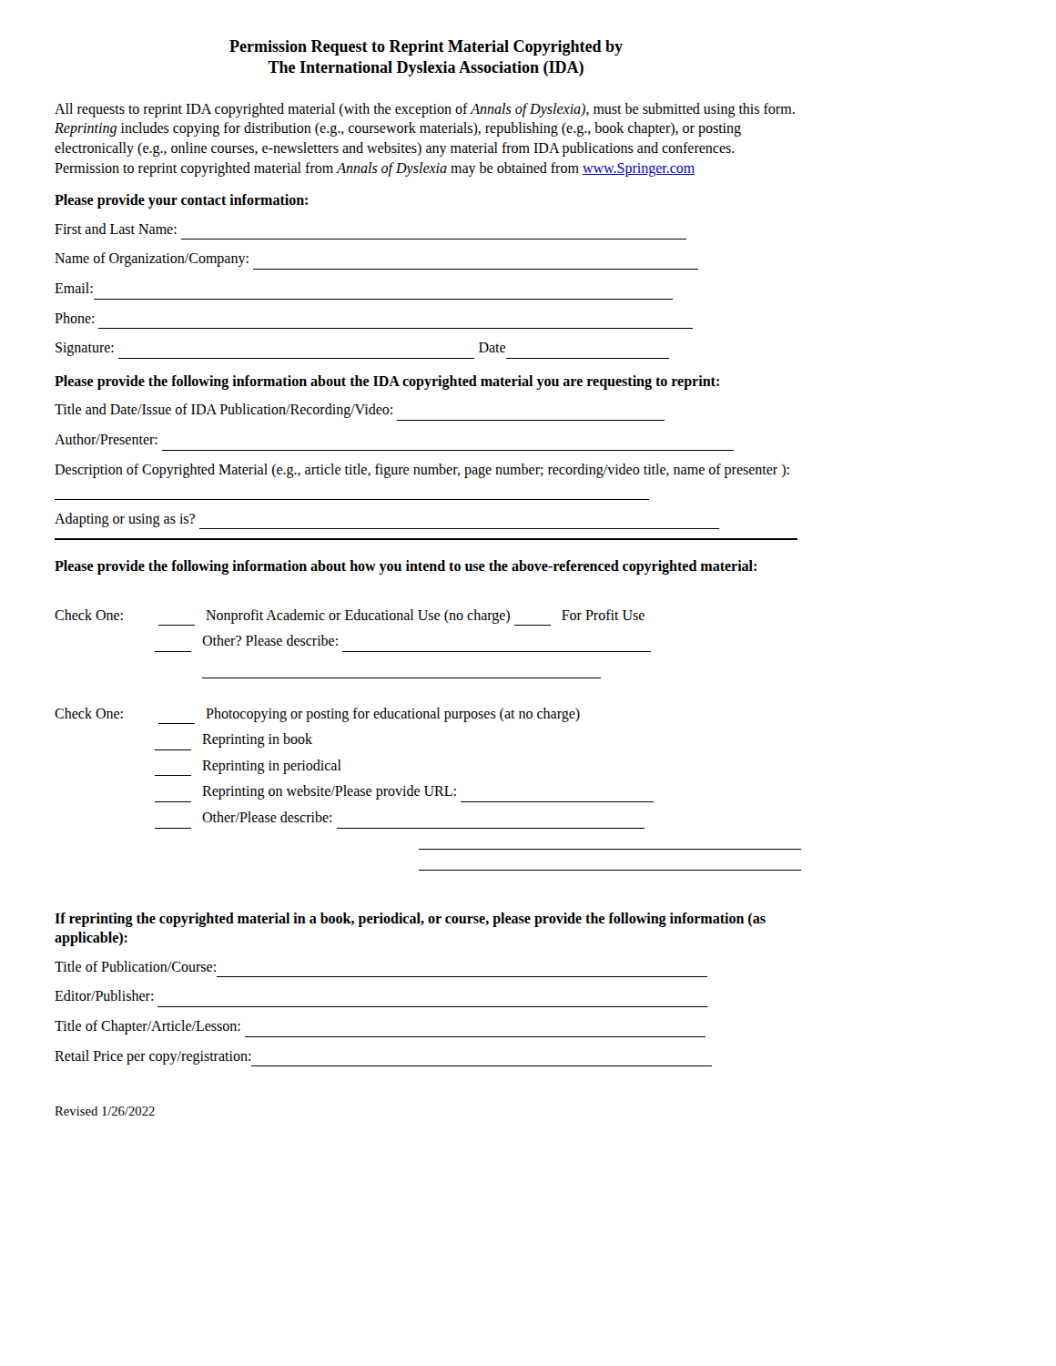Permission Request to Reprint Material Copyrighted by
The International Dyslexia Association (IDA)
All requests to reprint IDA copyrighted material (with the exception of Annals of Dyslexia), must be submitted using this form. Reprinting includes copying for distribution (e.g., coursework materials), republishing (e.g., book chapter), or posting electronically (e.g., online courses, e-newsletters and websites) any material from IDA publications and conferences. Permission to reprint copyrighted material from Annals of Dyslexia may be obtained from www.Springer.com
Please provide your contact information:
First and Last Name:
Name of Organization/Company:
Email:
Phone:
Signature: Date
Please provide the following information about the IDA copyrighted material you are requesting to reprint:
Title and Date/Issue of IDA Publication/Recording/Video:
Author/Presenter:
Description of Copyrighted Material (e.g., article title, figure number, page number; recording/video title, name of presenter ):
Adapting or using as is?
Please provide the following information about how you intend to use the above-referenced copyrighted material:
Check One: Nonprofit Academic or Educational Use (no charge) For Profit Use
Other? Please describe:
Check One: Photocopying or posting for educational purposes (at no charge)
Reprinting in book
Reprinting in periodical
Reprinting on website/Please provide URL:
Other/Please describe:
If reprinting the copyrighted material in a book, periodical, or course, please provide the following information (as applicable):
Title of Publication/Course:
Editor/Publisher:
Title of Chapter/Article/Lesson:
Retail Price per copy/registration:
Revised 1/26/2022